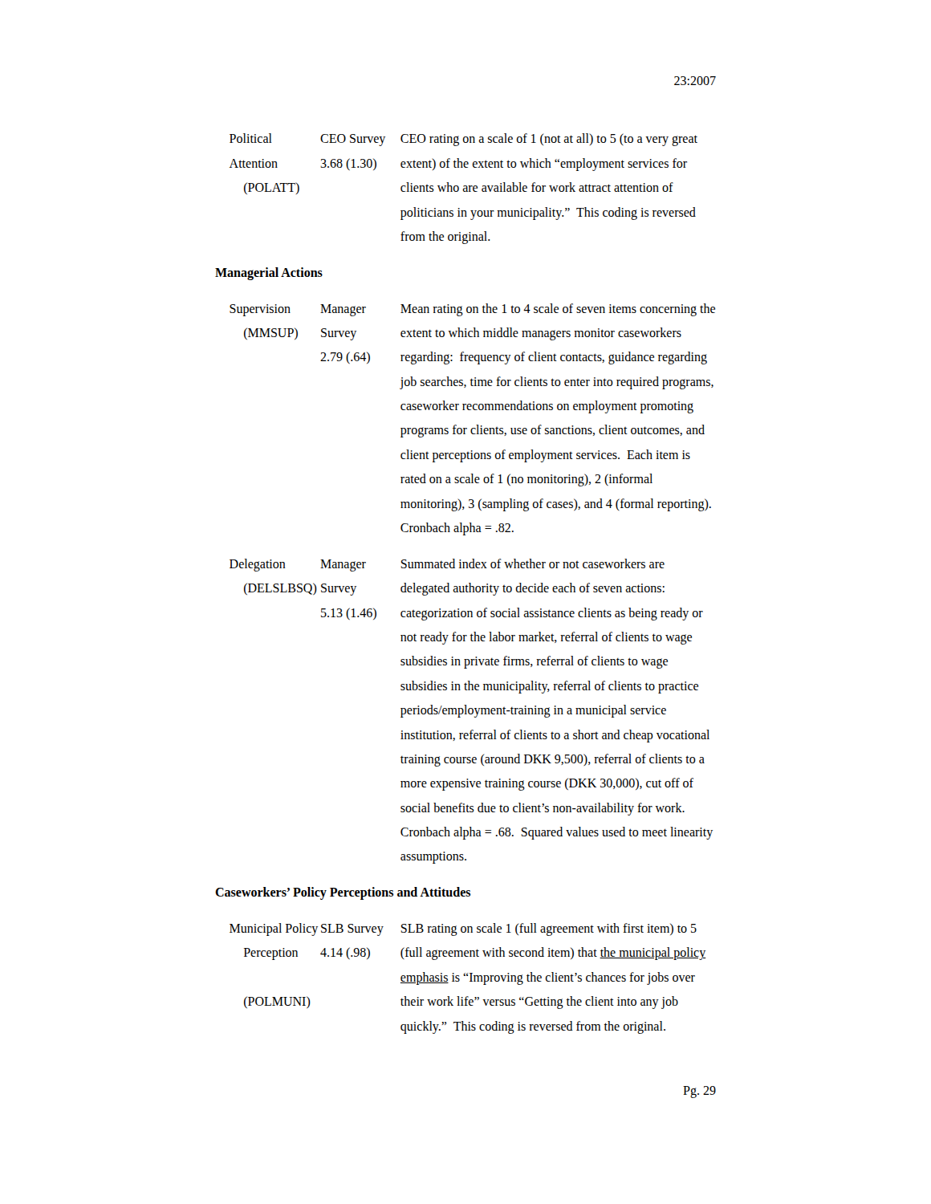23:2007
| Political Attention (POLATT) | CEO Survey 3.68 (1.30) | CEO rating on a scale of 1 (not at all) to 5 (to a very great extent) of the extent to which “employment services for clients who are available for work attract attention of politicians in your municipality.” This coding is reversed from the original. |
| Managerial Actions |
| Supervision (MMSUP) | Manager Survey 2.79 (.64) | Mean rating on the 1 to 4 scale of seven items concerning the extent to which middle managers monitor caseworkers regarding: frequency of client contacts, guidance regarding job searches, time for clients to enter into required programs, caseworker recommendations on employment promoting programs for clients, use of sanctions, client outcomes, and client perceptions of employment services. Each item is rated on a scale of 1 (no monitoring), 2 (informal monitoring), 3 (sampling of cases), and 4 (formal reporting). Cronbach alpha = .82. |
| Delegation (DELSLBSQ) | Manager Survey 5.13 (1.46) | Summated index of whether or not caseworkers are delegated authority to decide each of seven actions: categorization of social assistance clients as being ready or not ready for the labor market, referral of clients to wage subsidies in private firms, referral of clients to wage subsidies in the municipality, referral of clients to practice periods/employment-training in a municipal service institution, referral of clients to a short and cheap vocational training course (around DKK 9,500), referral of clients to a more expensive training course (DKK 30,000), cut off of social benefits due to client’s non-availability for work. Cronbach alpha = .68. Squared values used to meet linearity assumptions. |
| Caseworkers’ Policy Perceptions and Attitudes |
| Municipal Policy Perception (POLMUNI) | SLB Survey 4.14 (.98) | SLB rating on scale 1 (full agreement with first item) to 5 (full agreement with second item) that the municipal policy emphasis is “Improving the client’s chances for jobs over their work life” versus “Getting the client into any job quickly.” This coding is reversed from the original. |
Pg. 29